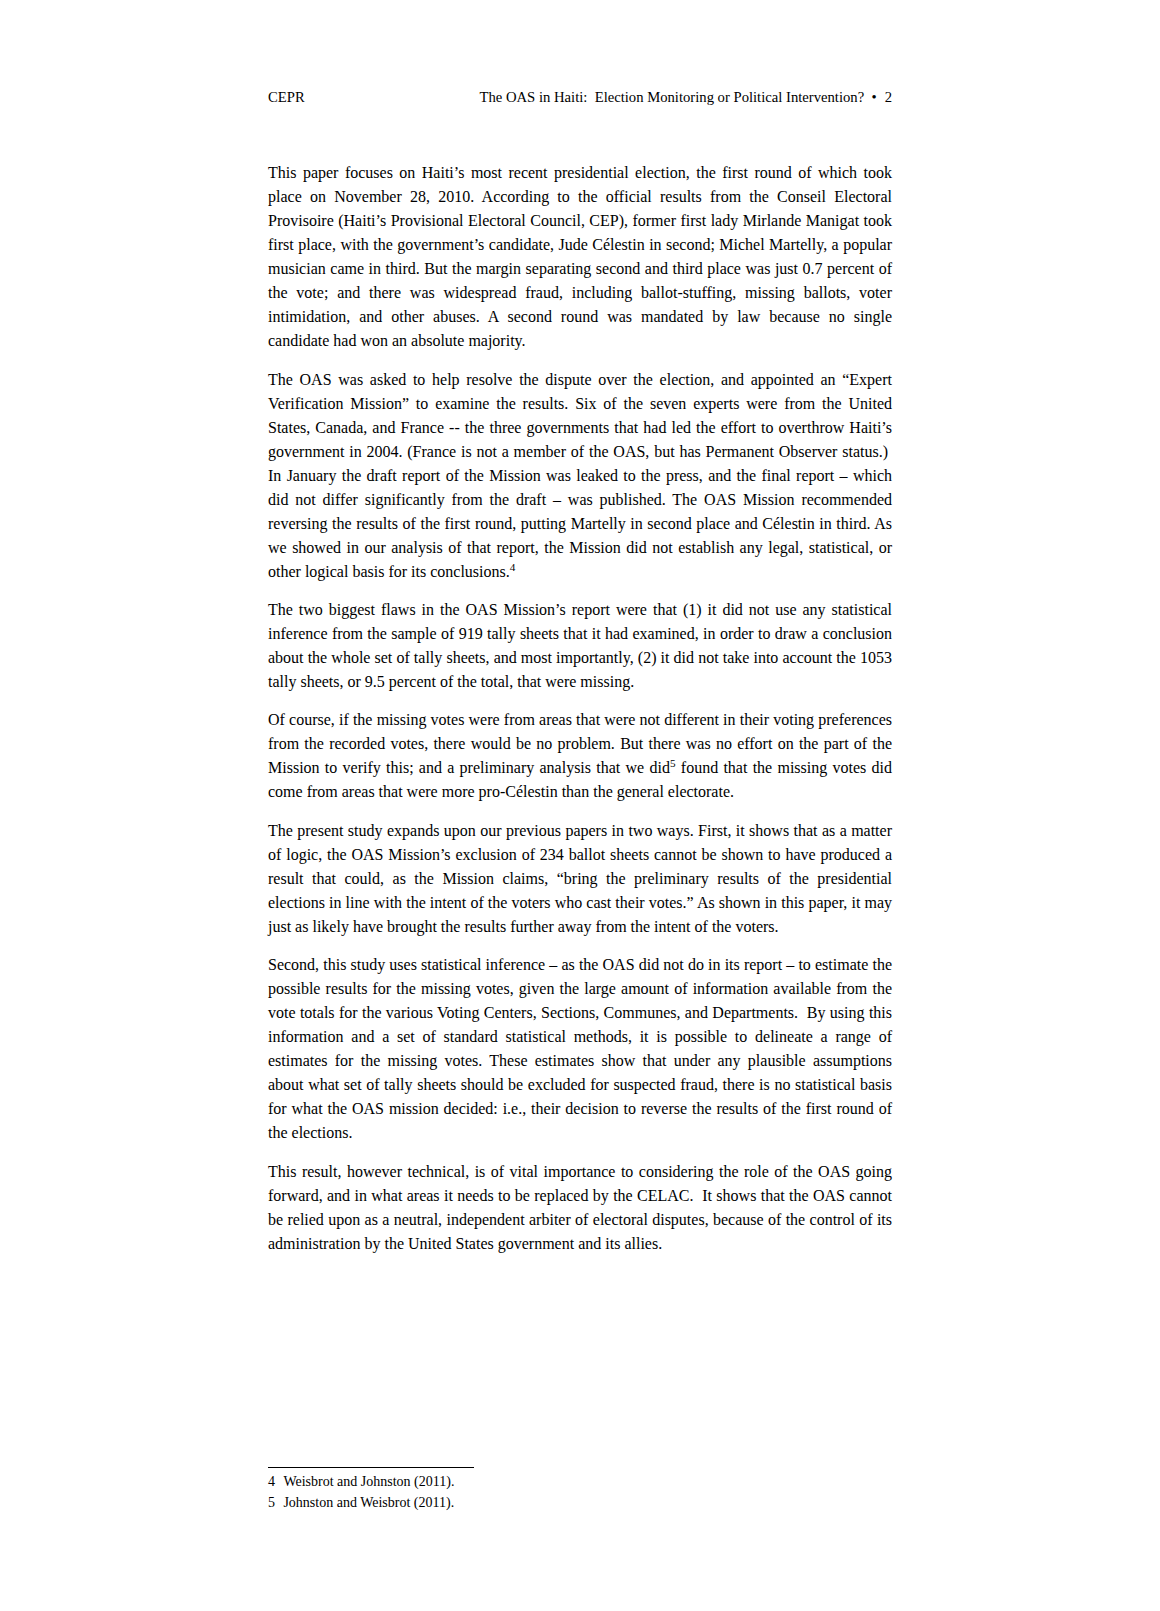CEPR
The OAS in Haiti: Election Monitoring or Political Intervention? • 2
This paper focuses on Haiti’s most recent presidential election, the first round of which took place on November 28, 2010. According to the official results from the Conseil Electoral Provisoire (Haiti’s Provisional Electoral Council, CEP), former first lady Mirlande Manigat took first place, with the government’s candidate, Jude Célestin in second; Michel Martelly, a popular musician came in third. But the margin separating second and third place was just 0.7 percent of the vote; and there was widespread fraud, including ballot-stuffing, missing ballots, voter intimidation, and other abuses. A second round was mandated by law because no single candidate had won an absolute majority.
The OAS was asked to help resolve the dispute over the election, and appointed an “Expert Verification Mission” to examine the results. Six of the seven experts were from the United States, Canada, and France -- the three governments that had led the effort to overthrow Haiti’s government in 2004. (France is not a member of the OAS, but has Permanent Observer status.) In January the draft report of the Mission was leaked to the press, and the final report – which did not differ significantly from the draft – was published. The OAS Mission recommended reversing the results of the first round, putting Martelly in second place and Célestin in third. As we showed in our analysis of that report, the Mission did not establish any legal, statistical, or other logical basis for its conclusions.4
The two biggest flaws in the OAS Mission’s report were that (1) it did not use any statistical inference from the sample of 919 tally sheets that it had examined, in order to draw a conclusion about the whole set of tally sheets, and most importantly, (2) it did not take into account the 1053 tally sheets, or 9.5 percent of the total, that were missing.
Of course, if the missing votes were from areas that were not different in their voting preferences from the recorded votes, there would be no problem. But there was no effort on the part of the Mission to verify this; and a preliminary analysis that we did5 found that the missing votes did come from areas that were more pro-Célestin than the general electorate.
The present study expands upon our previous papers in two ways. First, it shows that as a matter of logic, the OAS Mission’s exclusion of 234 ballot sheets cannot be shown to have produced a result that could, as the Mission claims, “bring the preliminary results of the presidential elections in line with the intent of the voters who cast their votes.” As shown in this paper, it may just as likely have brought the results further away from the intent of the voters.
Second, this study uses statistical inference – as the OAS did not do in its report – to estimate the possible results for the missing votes, given the large amount of information available from the vote totals for the various Voting Centers, Sections, Communes, and Departments. By using this information and a set of standard statistical methods, it is possible to delineate a range of estimates for the missing votes. These estimates show that under any plausible assumptions about what set of tally sheets should be excluded for suspected fraud, there is no statistical basis for what the OAS mission decided: i.e., their decision to reverse the results of the first round of the elections.
This result, however technical, is of vital importance to considering the role of the OAS going forward, and in what areas it needs to be replaced by the CELAC. It shows that the OAS cannot be relied upon as a neutral, independent arbiter of electoral disputes, because of the control of its administration by the United States government and its allies.
4 Weisbrot and Johnston (2011).
5 Johnston and Weisbrot (2011).